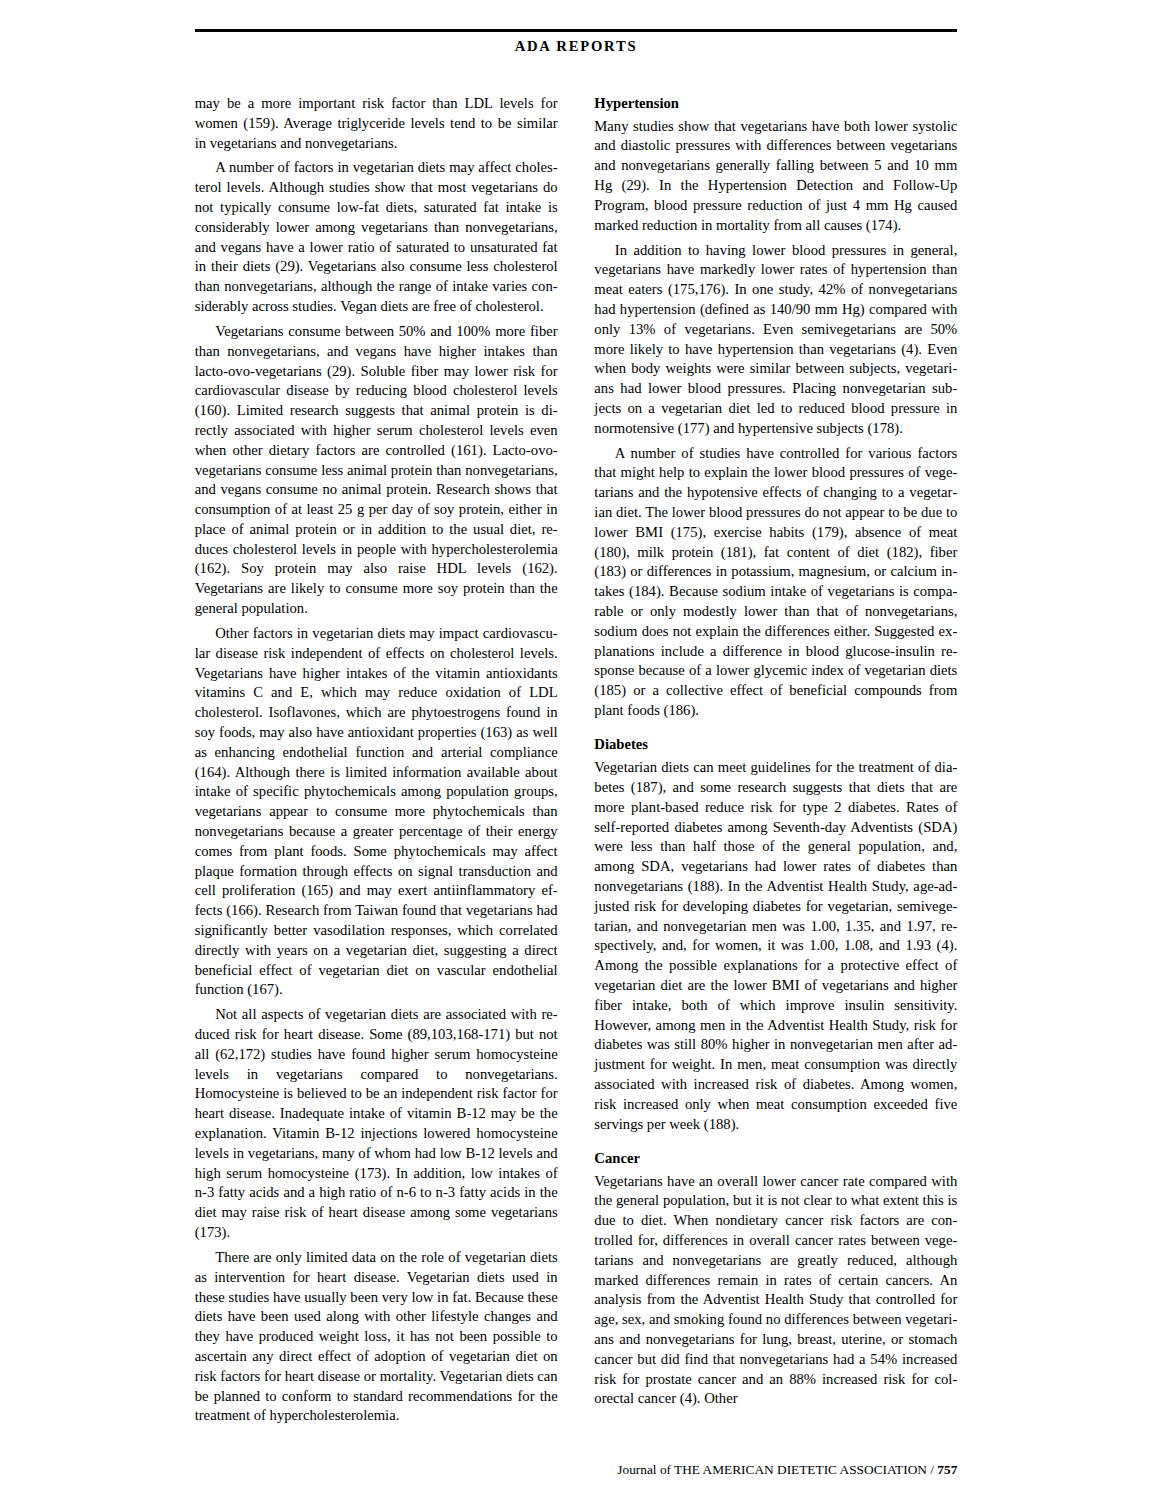ADA Reports
may be a more important risk factor than LDL levels for women (159). Average triglyceride levels tend to be similar in vegetarians and nonvegetarians.
A number of factors in vegetarian diets may affect cholesterol levels. Although studies show that most vegetarians do not typically consume low-fat diets, saturated fat intake is considerably lower among vegetarians than nonvegetarians, and vegans have a lower ratio of saturated to unsaturated fat in their diets (29). Vegetarians also consume less cholesterol than nonvegetarians, although the range of intake varies considerably across studies. Vegan diets are free of cholesterol.
Vegetarians consume between 50% and 100% more fiber than nonvegetarians, and vegans have higher intakes than lacto-ovo-vegetarians (29). Soluble fiber may lower risk for cardiovascular disease by reducing blood cholesterol levels (160). Limited research suggests that animal protein is directly associated with higher serum cholesterol levels even when other dietary factors are controlled (161). Lacto-ovo-vegetarians consume less animal protein than nonvegetarians, and vegans consume no animal protein. Research shows that consumption of at least 25 g per day of soy protein, either in place of animal protein or in addition to the usual diet, reduces cholesterol levels in people with hypercholesterolemia (162). Soy protein may also raise HDL levels (162). Vegetarians are likely to consume more soy protein than the general population.
Other factors in vegetarian diets may impact cardiovascular disease risk independent of effects on cholesterol levels. Vegetarians have higher intakes of the vitamin antioxidants vitamins C and E, which may reduce oxidation of LDL cholesterol. Isoflavones, which are phytoestrogens found in soy foods, may also have antioxidant properties (163) as well as enhancing endothelial function and arterial compliance (164). Although there is limited information available about intake of specific phytochemicals among population groups, vegetarians appear to consume more phytochemicals than nonvegetarians because a greater percentage of their energy comes from plant foods. Some phytochemicals may affect plaque formation through effects on signal transduction and cell proliferation (165) and may exert antiinflammatory effects (166). Research from Taiwan found that vegetarians had significantly better vasodilation responses, which correlated directly with years on a vegetarian diet, suggesting a direct beneficial effect of vegetarian diet on vascular endothelial function (167).
Not all aspects of vegetarian diets are associated with reduced risk for heart disease. Some (89,103,168-171) but not all (62,172) studies have found higher serum homocysteine levels in vegetarians compared to nonvegetarians. Homocysteine is believed to be an independent risk factor for heart disease. Inadequate intake of vitamin B-12 may be the explanation. Vitamin B-12 injections lowered homocysteine levels in vegetarians, many of whom had low B-12 levels and high serum homocysteine (173). In addition, low intakes of n-3 fatty acids and a high ratio of n-6 to n-3 fatty acids in the diet may raise risk of heart disease among some vegetarians (173).
There are only limited data on the role of vegetarian diets as intervention for heart disease. Vegetarian diets used in these studies have usually been very low in fat. Because these diets have been used along with other lifestyle changes and they have produced weight loss, it has not been possible to ascertain any direct effect of adoption of vegetarian diet on risk factors for heart disease or mortality. Vegetarian diets can be planned to conform to standard recommendations for the treatment of hypercholesterolemia.
Hypertension
Many studies show that vegetarians have both lower systolic and diastolic pressures with differences between vegetarians and nonvegetarians generally falling between 5 and 10 mm Hg (29). In the Hypertension Detection and Follow-Up Program, blood pressure reduction of just 4 mm Hg caused marked reduction in mortality from all causes (174).
In addition to having lower blood pressures in general, vegetarians have markedly lower rates of hypertension than meat eaters (175,176). In one study, 42% of nonvegetarians had hypertension (defined as 140/90 mm Hg) compared with only 13% of vegetarians. Even semivegetarians are 50% more likely to have hypertension than vegetarians (4). Even when body weights were similar between subjects, vegetarians had lower blood pressures. Placing nonvegetarian subjects on a vegetarian diet led to reduced blood pressure in normotensive (177) and hypertensive subjects (178).
A number of studies have controlled for various factors that might help to explain the lower blood pressures of vegetarians and the hypotensive effects of changing to a vegetarian diet. The lower blood pressures do not appear to be due to lower BMI (175), exercise habits (179), absence of meat (180), milk protein (181), fat content of diet (182), fiber (183) or differences in potassium, magnesium, or calcium intakes (184). Because sodium intake of vegetarians is comparable or only modestly lower than that of nonvegetarians, sodium does not explain the differences either. Suggested explanations include a difference in blood glucose-insulin response because of a lower glycemic index of vegetarian diets (185) or a collective effect of beneficial compounds from plant foods (186).
Diabetes
Vegetarian diets can meet guidelines for the treatment of diabetes (187), and some research suggests that diets that are more plant-based reduce risk for type 2 diabetes. Rates of self-reported diabetes among Seventh-day Adventists (SDA) were less than half those of the general population, and, among SDA, vegetarians had lower rates of diabetes than nonvegetarians (188). In the Adventist Health Study, age-adjusted risk for developing diabetes for vegetarian, semivegetarian, and nonvegetarian men was 1.00, 1.35, and 1.97, respectively, and, for women, it was 1.00, 1.08, and 1.93 (4). Among the possible explanations for a protective effect of vegetarian diet are the lower BMI of vegetarians and higher fiber intake, both of which improve insulin sensitivity. However, among men in the Adventist Health Study, risk for diabetes was still 80% higher in nonvegetarian men after adjustment for weight. In men, meat consumption was directly associated with increased risk of diabetes. Among women, risk increased only when meat consumption exceeded five servings per week (188).
Cancer
Vegetarians have an overall lower cancer rate compared with the general population, but it is not clear to what extent this is due to diet. When nondietary cancer risk factors are controlled for, differences in overall cancer rates between vegetarians and nonvegetarians are greatly reduced, although marked differences remain in rates of certain cancers. An analysis from the Adventist Health Study that controlled for age, sex, and smoking found no differences between vegetarians and nonvegetarians for lung, breast, uterine, or stomach cancer but did find that nonvegetarians had a 54% increased risk for prostate cancer and an 88% increased risk for colorectal cancer (4). Other
Journal of THE AMERICAN DIETETIC ASSOCIATION / 757